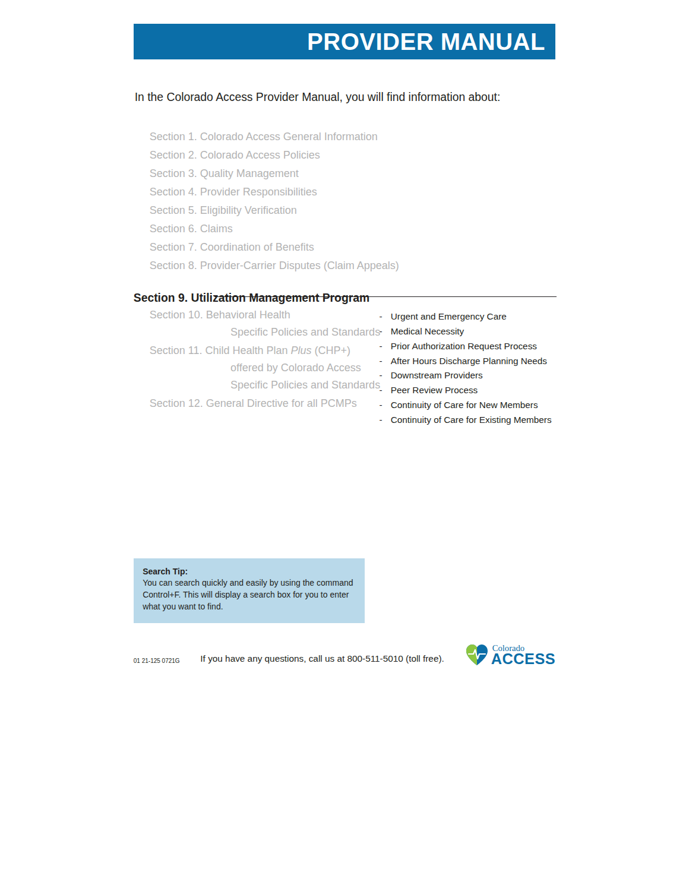PROVIDER MANUAL
In the Colorado Access Provider Manual, you will find information about:
Section 1. Colorado Access General Information
Section 2. Colorado Access Policies
Section 3. Quality Management
Section 4. Provider Responsibilities
Section 5. Eligibility Verification
Section 6. Claims
Section 7. Coordination of Benefits
Section 8. Provider-Carrier Disputes (Claim Appeals)
Section 9. Utilization Management Program
Section 10. Behavioral Health
Specific Policies and Standards
Section 11. Child Health Plan Plus (CHP+)
offered by Colorado Access
Specific Policies and Standards
Section 12. General Directive for all PCMPs
Search Tip:
You can search quickly and easily by using the command Control+F. This will display a search box for you to enter what you want to find.
Urgent and Emergency Care
Medical Necessity
Prior Authorization Request Process
After Hours Discharge Planning Needs
Downstream Providers
Peer Review Process
Continuity of Care for New Members
Continuity of Care for Existing Members
01 21-125 0721G
If you have any questions, call us at 800-511-5010 (toll free).
Colorado ACCESS